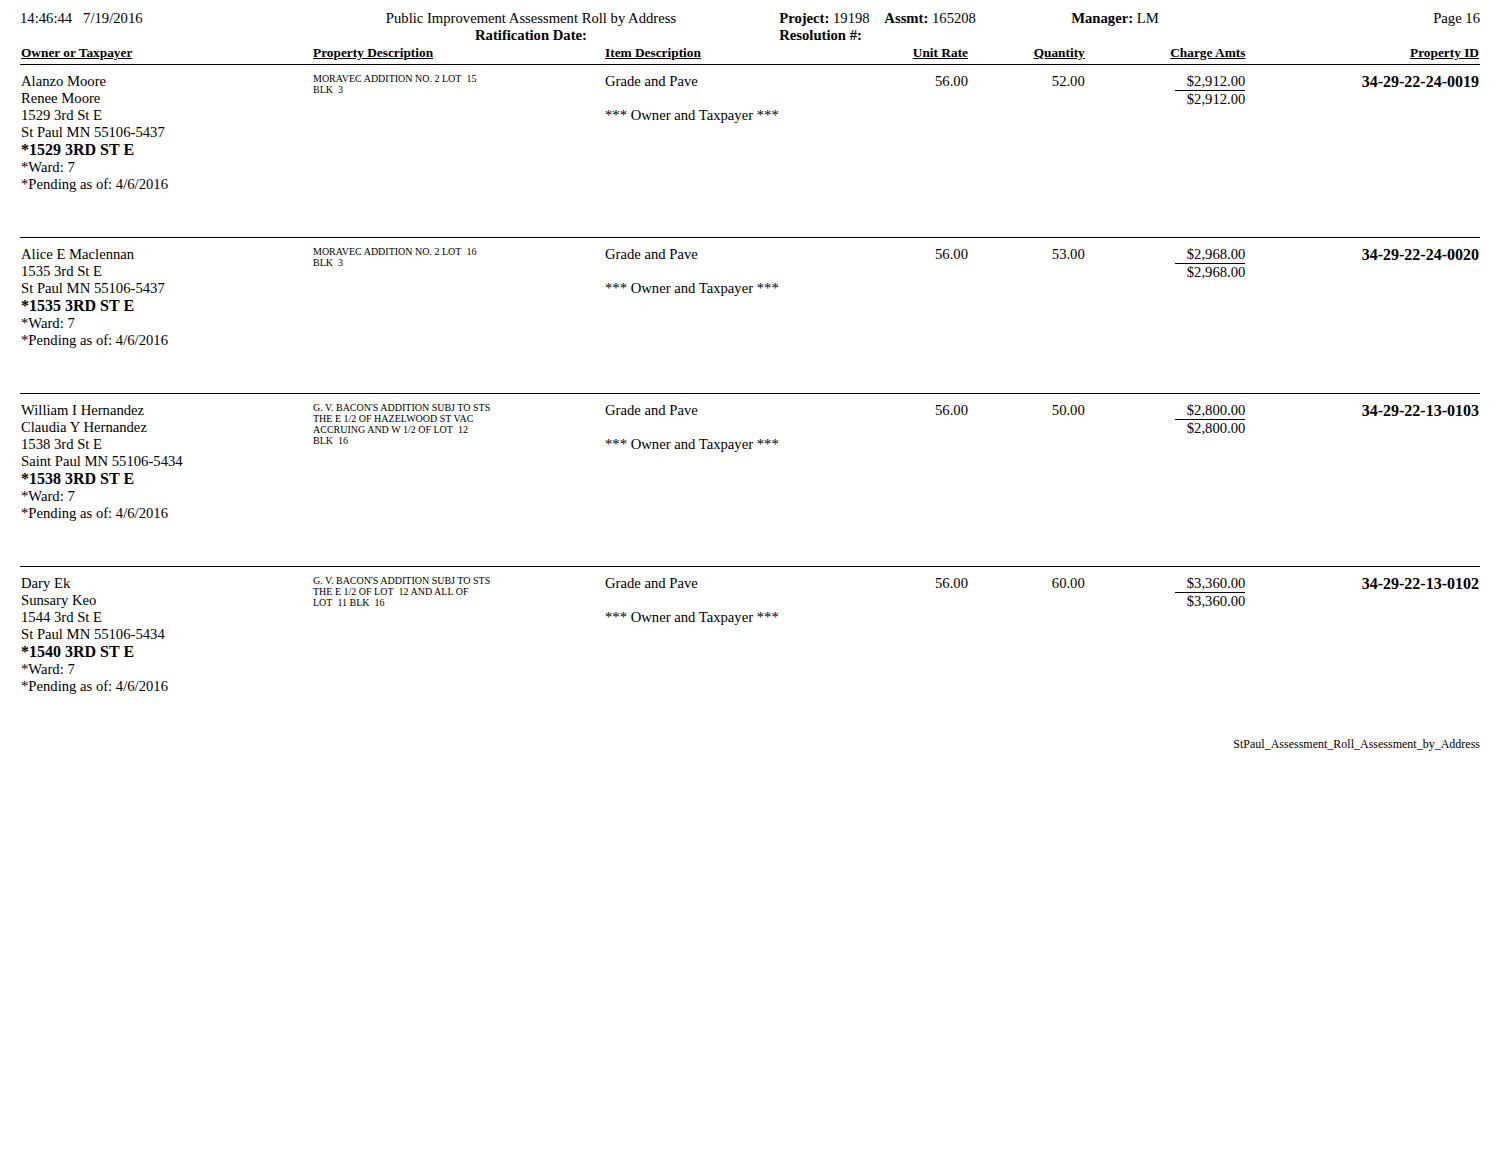| 14:46:44 7/19/2016 | Public Improvement Assessment Roll by Address Ratification Date: | Project: 19198 Assmt: 165208 Resolution #: | Manager: LM | Page 16 |
| Owner or Taxpayer | Property Description | Item Description | Unit Rate | Quantity | Charge Amts | Property ID |
| Alanzo Moore Renee Moore 1529 3rd St E St Paul MN 55106-5437 *1529 3RD ST E *Ward: 7 *Pending as of: 4/6/2016 | MORAVEC ADDITION NO. 2 LOT 15 BLK 3 | Grade and Pave *** Owner and Taxpayer *** | 56.00 | 52.00 | $2,912.00 $2,912.00 | 34-29-22-24-0019 |
| Alice E Maclennan 1535 3rd St E St Paul MN 55106-5437 *1535 3RD ST E *Ward: 7 *Pending as of: 4/6/2016 | MORAVEC ADDITION NO. 2 LOT 16 BLK 3 | Grade and Pave *** Owner and Taxpayer *** | 56.00 | 53.00 | $2,968.00 $2,968.00 | 34-29-22-24-0020 |
| William I Hernandez Claudia Y Hernandez 1538 3rd St E Saint Paul MN 55106-5434 *1538 3RD ST E *Ward: 7 *Pending as of: 4/6/2016 | G. V. BACON'S ADDITION SUBJ TO STS THE E 1/2 OF HAZELWOOD ST VAC ACCRUING AND W 1/2 OF LOT 12 BLK 16 | Grade and Pave *** Owner and Taxpayer *** | 56.00 | 50.00 | $2,800.00 $2,800.00 | 34-29-22-13-0103 |
| Dary Ek Sunsary Keo 1544 3rd St E St Paul MN 55106-5434 *1540 3RD ST E *Ward: 7 *Pending as of: 4/6/2016 | G. V. BACON'S ADDITION SUBJ TO STS THE E 1/2 OF LOT 12 AND ALL OF LOT 11 BLK 16 | Grade and Pave *** Owner and Taxpayer *** | 56.00 | 60.00 | $3,360.00 $3,360.00 | 34-29-22-13-0102 |
StPaul_Assessment_Roll_Assessment_by_Address